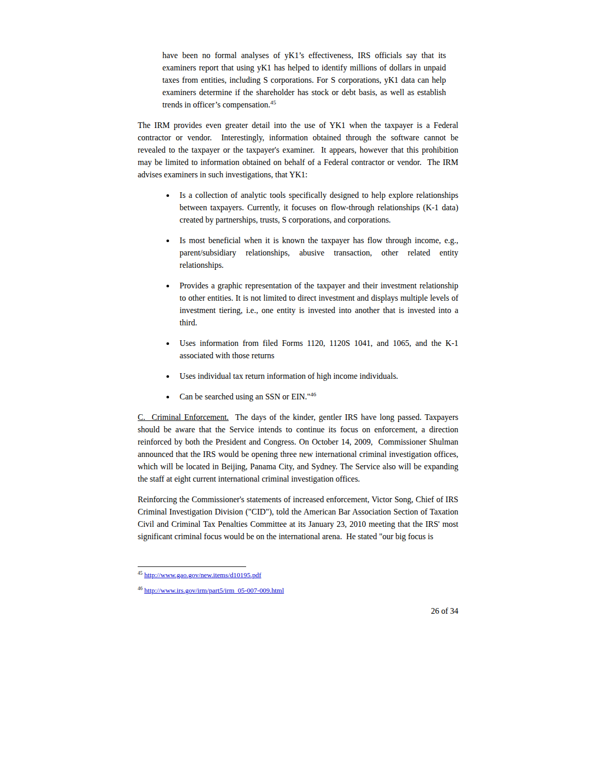have been no formal analyses of yK1’s effectiveness, IRS officials say that its examiners report that using yK1 has helped to identify millions of dollars in unpaid taxes from entities, including S corporations. For S corporations, yK1 data can help examiners determine if the shareholder has stock or debt basis, as well as establish trends in officer’s compensation.45
The IRM provides even greater detail into the use of YK1 when the taxpayer is a Federal contractor or vendor. Interestingly, information obtained through the software cannot be revealed to the taxpayer or the taxpayer's examiner. It appears, however that this prohibition may be limited to information obtained on behalf of a Federal contractor or vendor. The IRM advises examiners in such investigations, that YK1:
Is a collection of analytic tools specifically designed to help explore relationships between taxpayers. Currently, it focuses on flow-through relationships (K-1 data) created by partnerships, trusts, S corporations, and corporations.
Is most beneficial when it is known the taxpayer has flow through income, e.g., parent/subsidiary relationships, abusive transaction, other related entity relationships.
Provides a graphic representation of the taxpayer and their investment relationship to other entities. It is not limited to direct investment and displays multiple levels of investment tiering, i.e., one entity is invested into another that is invested into a third.
Uses information from filed Forms 1120, 1120S 1041, and 1065, and the K-1 associated with those returns
Uses individual tax return information of high income individuals.
Can be searched using an SSN or EIN."46
C. Criminal Enforcement. The days of the kinder, gentler IRS have long passed. Taxpayers should be aware that the Service intends to continue its focus on enforcement, a direction reinforced by both the President and Congress. On October 14, 2009, Commissioner Shulman announced that the IRS would be opening three new international criminal investigation offices, which will be located in Beijing, Panama City, and Sydney. The Service also will be expanding the staff at eight current international criminal investigation offices.
Reinforcing the Commissioner's statements of increased enforcement, Victor Song, Chief of IRS Criminal Investigation Division ("CID"), told the American Bar Association Section of Taxation Civil and Criminal Tax Penalties Committee at its January 23, 2010 meeting that the IRS' most significant criminal focus would be on the international arena. He stated "our big focus is
45 http://www.gao.gov/new.items/d10195.pdf
46 http://www.irs.gov/irm/part5/irm_05-007-009.html
26 of 34